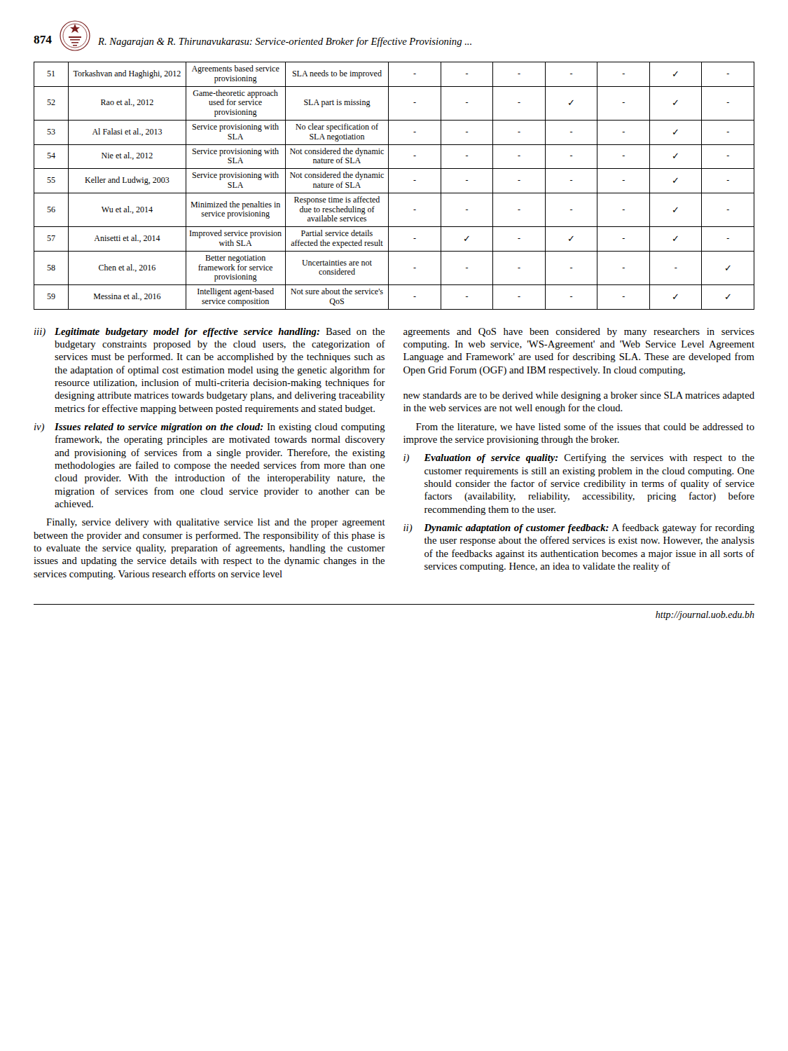874
R. Nagarajan & R. Thirunavukarasu: Service-oriented Broker for Effective Provisioning ...
| 51 | Torkashvan and Haghighi, 2012 | Agreements based service provisioning | SLA needs to be improved | - | - | - | - | - | ✓ | - |
| 52 | Rao et al., 2012 | Game-theoretic approach used for service provisioning | SLA part is missing | - | - | - | ✓ | - | ✓ | - |
| 53 | Al Falasi et al., 2013 | Service provisioning with SLA | No clear specification of SLA negotiation | - | - | - | - | - | ✓ | - |
| 54 | Nie et al., 2012 | Service provisioning with SLA | Not considered the dynamic nature of SLA | - | - | - | - | - | ✓ | - |
| 55 | Keller and Ludwig, 2003 | Service provisioning with SLA | Not considered the dynamic nature of SLA | - | - | - | - | - | ✓ | - |
| 56 | Wu et al., 2014 | Minimized the penalties in service provisioning | Response time is affected due to rescheduling of available services | - | - | - | - | - | ✓ | - |
| 57 | Anisetti et al., 2014 | Improved service provision with SLA | Partial service details affected the expected result | - | ✓ | - | ✓ | - | ✓ | - |
| 58 | Chen et al., 2016 | Better negotiation framework for service provisioning | Uncertainties are not considered | - | - | - | - | - | - | ✓ |
| 59 | Messina et al., 2016 | Intelligent agent-based service composition | Not sure about the service's QoS | - | - | - | - | - | ✓ | ✓ |
iii) Legitimate budgetary model for effective service handling: Based on the budgetary constraints proposed by the cloud users, the categorization of services must be performed. It can be accomplished by the techniques such as the adaptation of optimal cost estimation model using the genetic algorithm for resource utilization, inclusion of multi-criteria decision-making techniques for designing attribute matrices towards budgetary plans, and delivering traceability metrics for effective mapping between posted requirements and stated budget.
iv) Issues related to service migration on the cloud: In existing cloud computing framework, the operating principles are motivated towards normal discovery and provisioning of services from a single provider. Therefore, the existing methodologies are failed to compose the needed services from more than one cloud provider. With the introduction of the interoperability nature, the migration of services from one cloud service provider to another can be achieved.
Finally, service delivery with qualitative service list and the proper agreement between the provider and consumer is performed. The responsibility of this phase is to evaluate the service quality, preparation of agreements, handling the customer issues and updating the service details with respect to the dynamic changes in the services computing. Various research efforts on service level
agreements and QoS have been considered by many researchers in services computing. In web service, 'WS-Agreement' and 'Web Service Level Agreement Language and Framework' are used for describing SLA. These are developed from Open Grid Forum (OGF) and IBM respectively. In cloud computing,
new standards are to be derived while designing a broker since SLA matrices adapted in the web services are not well enough for the cloud.
From the literature, we have listed some of the issues that could be addressed to improve the service provisioning through the broker.
i) Evaluation of service quality: Certifying the services with respect to the customer requirements is still an existing problem in the cloud computing. One should consider the factor of service credibility in terms of quality of service factors (availability, reliability, accessibility, pricing factor) before recommending them to the user.
ii) Dynamic adaptation of customer feedback: A feedback gateway for recording the user response about the offered services is exist now. However, the analysis of the feedbacks against its authentication becomes a major issue in all sorts of services computing. Hence, an idea to validate the reality of
http://journal.uob.edu.bh